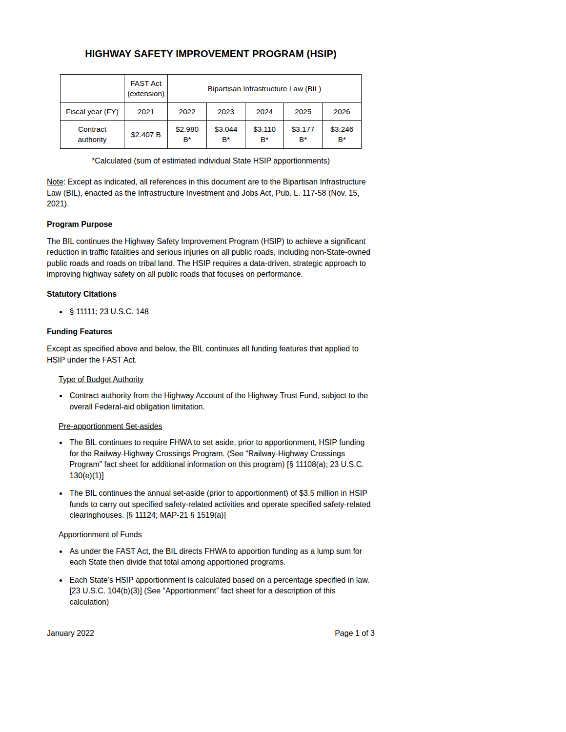HIGHWAY SAFETY IMPROVEMENT PROGRAM (HSIP)
| | FAST Act (extension) | Bipartisan Infrastructure Law (BIL) |
| Fiscal year (FY) | 2021 | 2022 | 2023 | 2024 | 2025 | 2026 |
| Contract authority | $2.407 B | $2.980 B* | $3.044 B* | $3.110 B* | $3.177 B* | $3.246 B* |
*Calculated (sum of estimated individual State HSIP apportionments)
Note: Except as indicated, all references in this document are to the Bipartisan Infrastructure Law (BIL), enacted as the Infrastructure Investment and Jobs Act, Pub. L. 117-58 (Nov. 15, 2021).
Program Purpose
The BIL continues the Highway Safety Improvement Program (HSIP) to achieve a significant reduction in traffic fatalities and serious injuries on all public roads, including non-State-owned public roads and roads on tribal land. The HSIP requires a data-driven, strategic approach to improving highway safety on all public roads that focuses on performance.
Statutory Citations
§ 11111; 23 U.S.C. 148
Funding Features
Except as specified above and below, the BIL continues all funding features that applied to HSIP under the FAST Act.
Type of Budget Authority
Contract authority from the Highway Account of the Highway Trust Fund, subject to the overall Federal-aid obligation limitation.
Pre-apportionment Set-asides
The BIL continues to require FHWA to set aside, prior to apportionment, HSIP funding for the Railway-Highway Crossings Program. (See “Railway-Highway Crossings Program” fact sheet for additional information on this program) [§ 11108(a); 23 U.S.C. 130(e)(1)]
The BIL continues the annual set-aside (prior to apportionment) of $3.5 million in HSIP funds to carry out specified safety-related activities and operate specified safety-related clearinghouses. [§ 11124; MAP-21 § 1519(a)]
Apportionment of Funds
As under the FAST Act, the BIL directs FHWA to apportion funding as a lump sum for each State then divide that total among apportioned programs.
Each State’s HSIP apportionment is calculated based on a percentage specified in law.
[23 U.S.C. 104(b)(3)] (See “Apportionment” fact sheet for a description of this calculation)
January 2022 Page 1 of 3